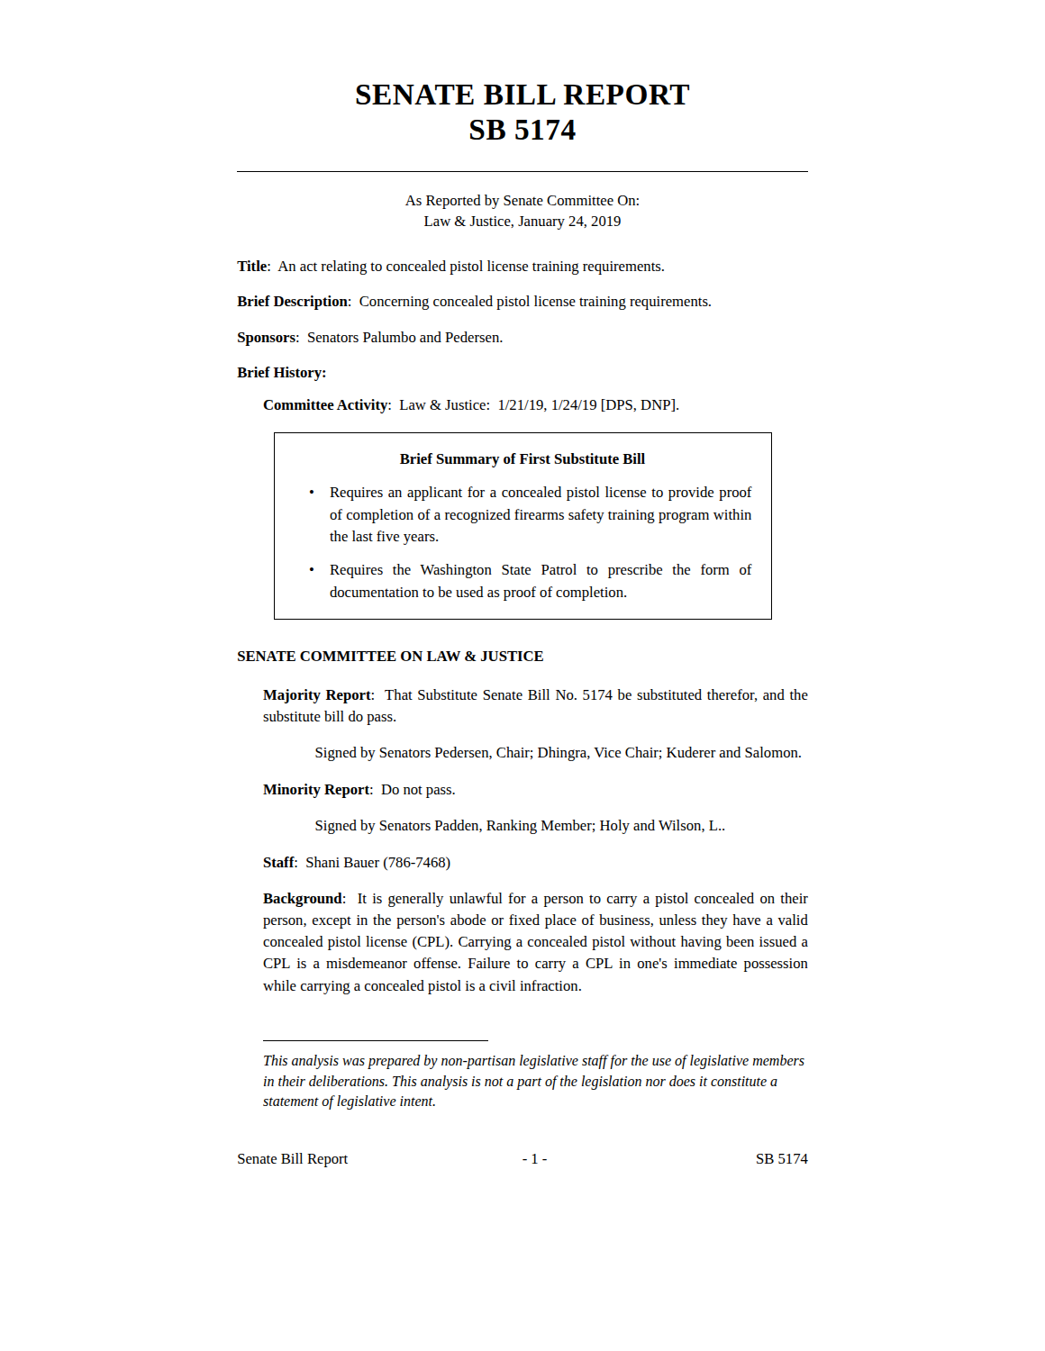SENATE BILL REPORTSB 5174
As Reported by Senate Committee On:
Law & Justice, January 24, 2019
Title: An act relating to concealed pistol license training requirements.
Brief Description: Concerning concealed pistol license training requirements.
Sponsors: Senators Palumbo and Pedersen.
Brief History:
Committee Activity: Law & Justice: 1/21/19, 1/24/19 [DPS, DNP].
Brief Summary of First Substitute Bill
Requires an applicant for a concealed pistol license to provide proof of completion of a recognized firearms safety training program within the last five years.
Requires the Washington State Patrol to prescribe the form of documentation to be used as proof of completion.
SENATE COMMITTEE ON LAW & JUSTICE
Majority Report: That Substitute Senate Bill No. 5174 be substituted therefor, and the substitute bill do pass.
Signed by Senators Pedersen, Chair; Dhingra, Vice Chair; Kuderer and Salomon.
Minority Report: Do not pass.
Signed by Senators Padden, Ranking Member; Holy and Wilson, L..
Staff: Shani Bauer (786-7468)
Background: It is generally unlawful for a person to carry a pistol concealed on their person, except in the person's abode or fixed place of business, unless they have a valid concealed pistol license (CPL). Carrying a concealed pistol without having been issued a CPL is a misdemeanor offense. Failure to carry a CPL in one's immediate possession while carrying a concealed pistol is a civil infraction.
This analysis was prepared by non-partisan legislative staff for the use of legislative members in their deliberations. This analysis is not a part of the legislation nor does it constitute a statement of legislative intent.
Senate Bill Report
- 1 -
SB 5174